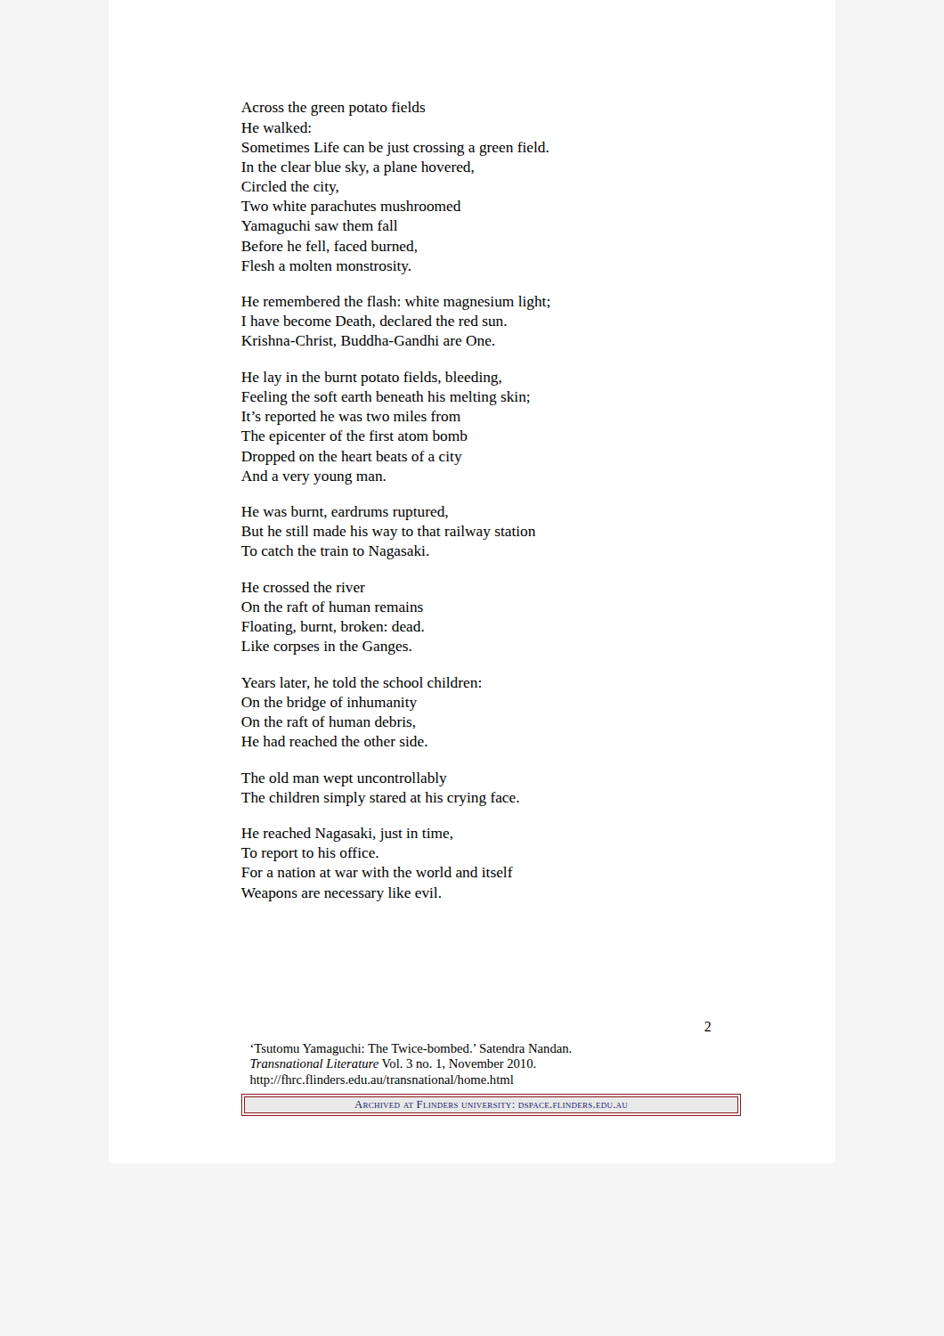Across the green potato fields
He walked:
Sometimes Life can be just crossing a green field.
In the clear blue sky, a plane hovered,
Circled the city,
Two white parachutes mushroomed
Yamaguchi saw them fall
Before he fell, faced burned,
Flesh a molten monstrosity.
He remembered the flash: white magnesium light;
I have become Death, declared the red sun.
Krishna-Christ, Buddha-Gandhi are One.
He lay in the burnt potato fields, bleeding,
Feeling the soft earth beneath his melting skin;
It’s reported he was two miles from
The epicenter of the first atom bomb
Dropped on the heart beats of a city
And a very young man.
He was burnt, eardrums ruptured,
But he still made his way to that railway station
To catch the train to Nagasaki.
He crossed the river
On the raft of human remains
Floating, burnt, broken: dead.
Like corpses in the Ganges.
Years later, he told the school children:
On the bridge of inhumanity
On the raft of human debris,
He had reached the other side.
The old man wept uncontrollably
The children simply stared at his crying face.
He reached Nagasaki, just in time,
To report to his office.
For a nation at war with the world and itself
Weapons are necessary like evil.
2
‘Tsutomu Yamaguchi: The Twice-bombed.’ Satendra Nandan.
Transnational Literature Vol. 3 no. 1, November 2010.
http://fhrc.flinders.edu.au/transnational/home.html
Archived at Flinders university: dspace.flinders.edu.au